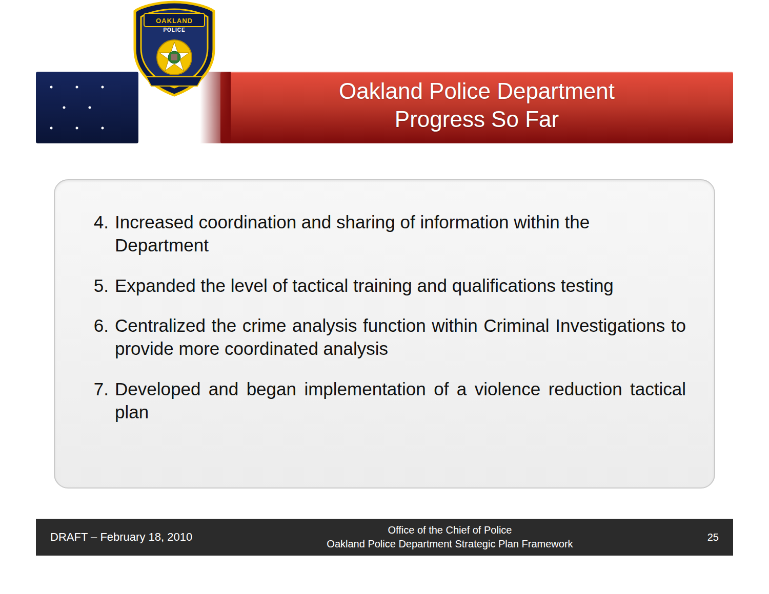Oakland Police Department
Progress So Far
OAKLAND POLICE
Increased coordination and sharing of information within the Department
Expanded the level of tactical training and qualifications testing
Centralized the crime analysis function within Criminal Investigations to provide more coordinated analysis
Developed and began implementation of a violence reduction tactical plan
DRAFT – February 18, 2010
Office of the Chief of Police Oakland Police Department Strategic Plan Framework
25